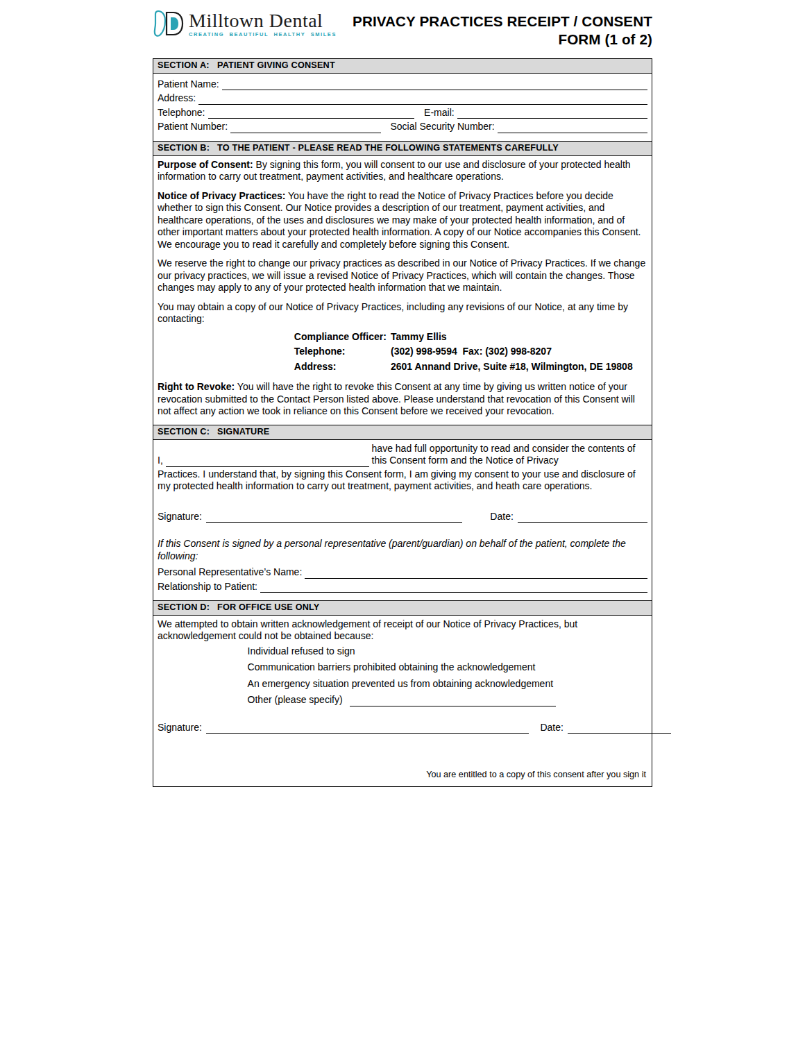Milltown Dental
CREATING BEAUTIFUL HEALTHY SMILES
PRIVACY PRACTICES RECEIPT / CONSENT FORM (1 of 2)
SECTION A: PATIENT GIVING CONSENT
Patient Name:
Address:
Telephone: E-mail:
Patient Number: Social Security Number:
SECTION B: TO THE PATIENT - PLEASE READ THE FOLLOWING STATEMENTS CAREFULLY
Purpose of Consent: By signing this form, you will consent to our use and disclosure of your protected health information to carry out treatment, payment activities, and healthcare operations.
Notice of Privacy Practices: You have the right to read the Notice of Privacy Practices before you decide whether to sign this Consent. Our Notice provides a description of our treatment, payment activities, and healthcare operations, of the uses and disclosures we may make of your protected health information, and of other important matters about your protected health information. A copy of our Notice accompanies this Consent. We encourage you to read it carefully and completely before signing this Consent.
We reserve the right to change our privacy practices as described in our Notice of Privacy Practices. If we change our privacy practices, we will issue a revised Notice of Privacy Practices, which will contain the changes. Those changes may apply to any of your protected health information that we maintain.
You may obtain a copy of our Notice of Privacy Practices, including any revisions of our Notice, at any time by contacting:
Compliance Officer: Tammy Ellis
Telephone:(302) 998-9594 Fax: (302) 998-8207
Address: 2601 Annand Drive, Suite #18, Wilmington, DE 19808
Right to Revoke: You will have the right to revoke this Consent at any time by giving us written notice of your revocation submitted to the Contact Person listed above. Please understand that revocation of this Consent will not affect any action we took in reliance on this Consent before we received your revocation.
SECTION C: SIGNATURE
I, have had full opportunity to read and consider the contents of this Consent form and the Notice of Privacy
Practices. I understand that, by signing this Consent form, I am giving my consent to your use and disclosure of my protected health information to carry out treatment, payment activities, and heath care operations.
Signature: Date:
If this Consent is signed by a personal representative (parent/guardian) on behalf of the patient, complete the following:
Personal Representative’s Name:
Relationship to Patient:
SECTION D: FOR OFFICE USE ONLY
We attempted to obtain written acknowledgement of receipt of our Notice of Privacy Practices, but acknowledgement could not be obtained because:
Individual refused to sign
Communication barriers prohibited obtaining the acknowledgement
An emergency situation prevented us from obtaining acknowledgement
Other (please specify)
Signature: Date:
You are entitled to a copy of this consent after you sign it